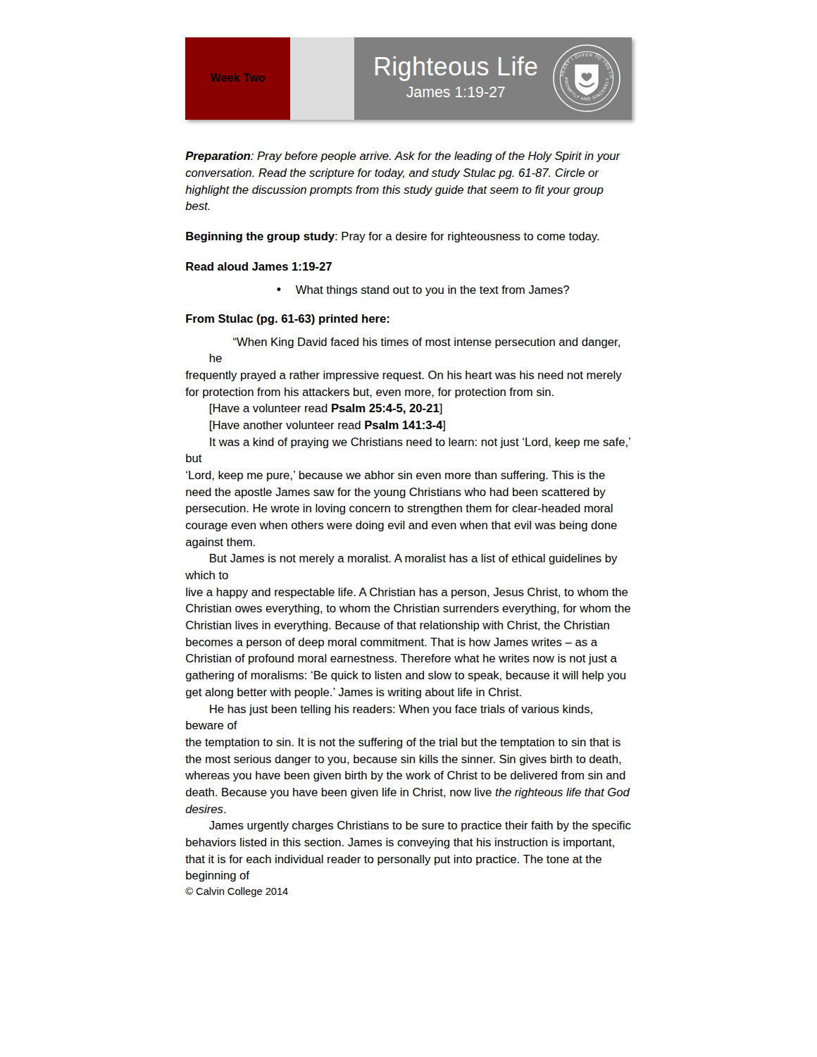Week Two
Righteous Life
James 1:19-27
MY HEART I OFFER TO YOU LORD PROMPTLY AND SINCERELY
Preparation: Pray before people arrive. Ask for the leading of the Holy Spirit in your conversation. Read the scripture for today, and study Stulac pg. 61-87. Circle or highlight the discussion prompts from this study guide that seem to fit your group best.
Beginning the group study: Pray for a desire for righteousness to come today.
Read aloud James 1:19-27
What things stand out to you in the text from James?
From Stulac (pg. 61-63) printed here:
“When King David faced his times of most intense persecution and danger, he
frequently prayed a rather impressive request. On his heart was his need not merely for protection from his attackers but, even more, for protection from sin.
[Have a volunteer read Psalm 25:4-5, 20-21]
[Have another volunteer read Psalm 141:3-4]
It was a kind of praying we Christians need to learn: not just ‘Lord, keep me safe,’ but
‘Lord, keep me pure,’ because we abhor sin even more than suffering. This is the need the apostle James saw for the young Christians who had been scattered by persecution. He wrote in loving concern to strengthen them for clear-headed moral courage even when others were doing evil and even when that evil was being done against them.
But James is not merely a moralist. A moralist has a list of ethical guidelines by which to
live a happy and respectable life. A Christian has a person, Jesus Christ, to whom the Christian owes everything, to whom the Christian surrenders everything, for whom the Christian lives in everything. Because of that relationship with Christ, the Christian becomes a person of deep moral commitment. That is how James writes – as a Christian of profound moral earnestness. Therefore what he writes now is not just a gathering of moralisms: ‘Be quick to listen and slow to speak, because it will help you get along better with people.’ James is writing about life in Christ.
He has just been telling his readers: When you face trials of various kinds, beware of
the temptation to sin. It is not the suffering of the trial but the temptation to sin that is the most serious danger to you, because sin kills the sinner. Sin gives birth to death, whereas you have been given birth by the work of Christ to be delivered from sin and death. Because you have been given life in Christ, now live the righteous life that God desires.
James urgently charges Christians to be sure to practice their faith by the specific
behaviors listed in this section. James is conveying that his instruction is important, that it is for each individual reader to personally put into practice. The tone at the beginning of
© Calvin College 2014